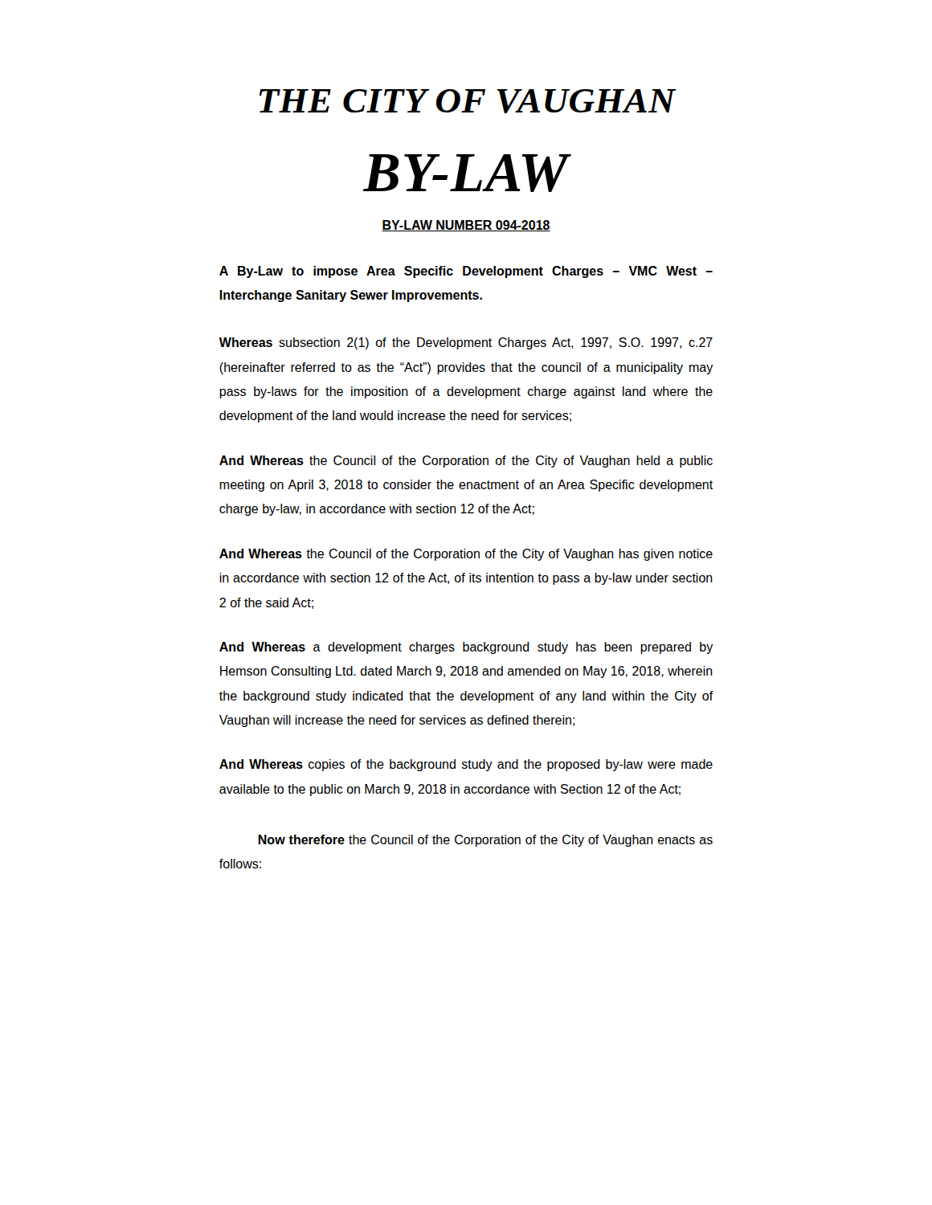THE CITY OF VAUGHAN
BY-LAW
BY-LAW NUMBER 094-2018
A By-Law to impose Area Specific Development Charges – VMC West – Interchange Sanitary Sewer Improvements.
Whereas subsection 2(1) of the Development Charges Act, 1997, S.O. 1997, c.27 (hereinafter referred to as the “Act”) provides that the council of a municipality may pass by-laws for the imposition of a development charge against land where the development of the land would increase the need for services;
And Whereas the Council of the Corporation of the City of Vaughan held a public meeting on April 3, 2018 to consider the enactment of an Area Specific development charge by-law, in accordance with section 12 of the Act;
And Whereas the Council of the Corporation of the City of Vaughan has given notice in accordance with section 12 of the Act, of its intention to pass a by-law under section 2 of the said Act;
And Whereas a development charges background study has been prepared by Hemson Consulting Ltd. dated March 9, 2018 and amended on May 16, 2018, wherein the background study indicated that the development of any land within the City of Vaughan will increase the need for services as defined therein;
And Whereas copies of the background study and the proposed by-law were made available to the public on March 9, 2018 in accordance with Section 12 of the Act;
Now therefore the Council of the Corporation of the City of Vaughan enacts as follows: